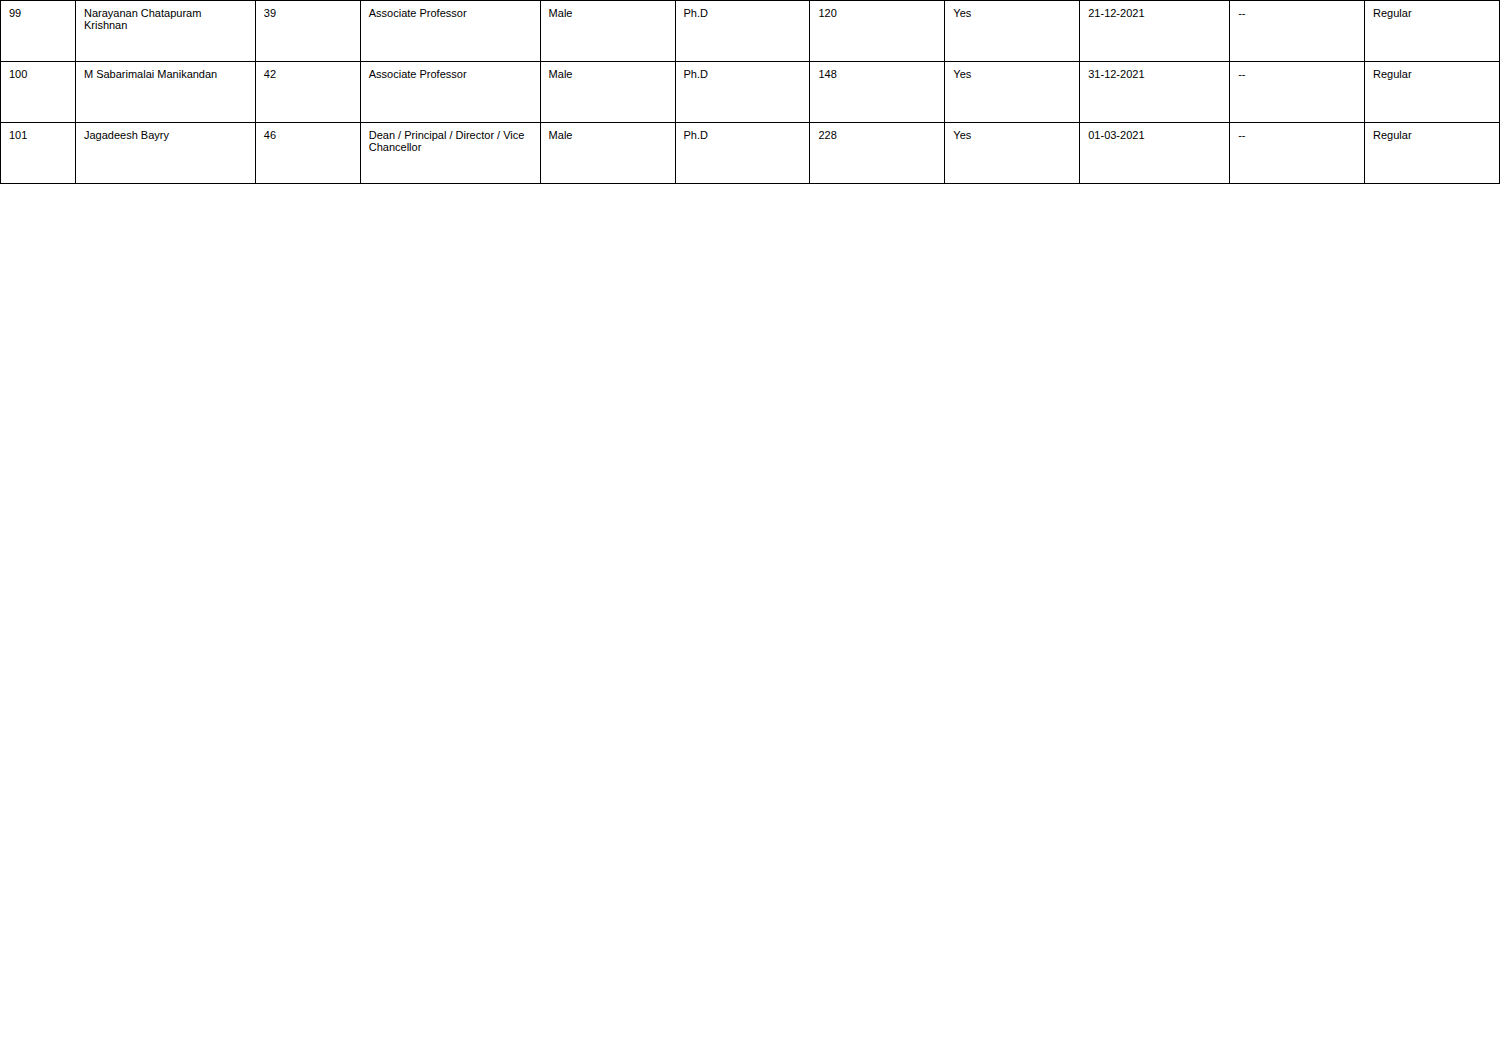| 99 | Narayanan Chatapuram Krishnan | 39 | Associate Professor | Male | Ph.D | 120 | Yes | 21-12-2021 | -- | Regular |
| 100 | M Sabarimalai Manikandan | 42 | Associate Professor | Male | Ph.D | 148 | Yes | 31-12-2021 | -- | Regular |
| 101 | Jagadeesh Bayry | 46 | Dean / Principal / Director / Vice Chancellor | Male | Ph.D | 228 | Yes | 01-03-2021 | -- | Regular |